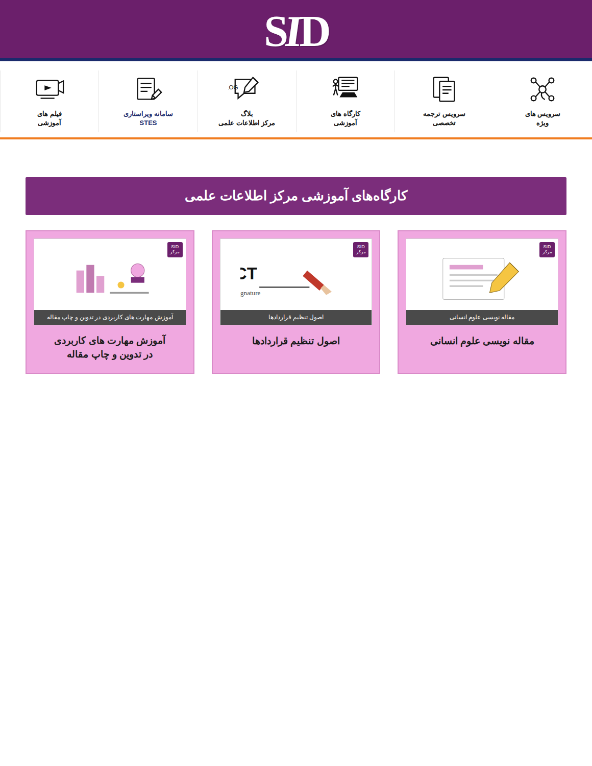SID
سرویس های
ویژه
سرویس ترجمه
تخصصی
کارگاه های
آموزشی
BLOG
بلاگ
مرکز اطلاعات علمی
سامانه ویراستاری
STES
فیلم های
آموزشی
کارگاه‌های آموزشی مرکز اطلاعات علمی
SID
مرکز
مقاله نویسی علوم انسانی
مقاله نویسی علوم انسانی
SID
مرکز CONTRACT Signature
اصول تنظیم قراردادها
اصول تنظیم قراردادها
SID
مرکز
آموزش مهارت های کاربردی در تدوین و چاپ مقاله
آموزش مهارت های کاربردی
در تدوین و چاپ مقاله